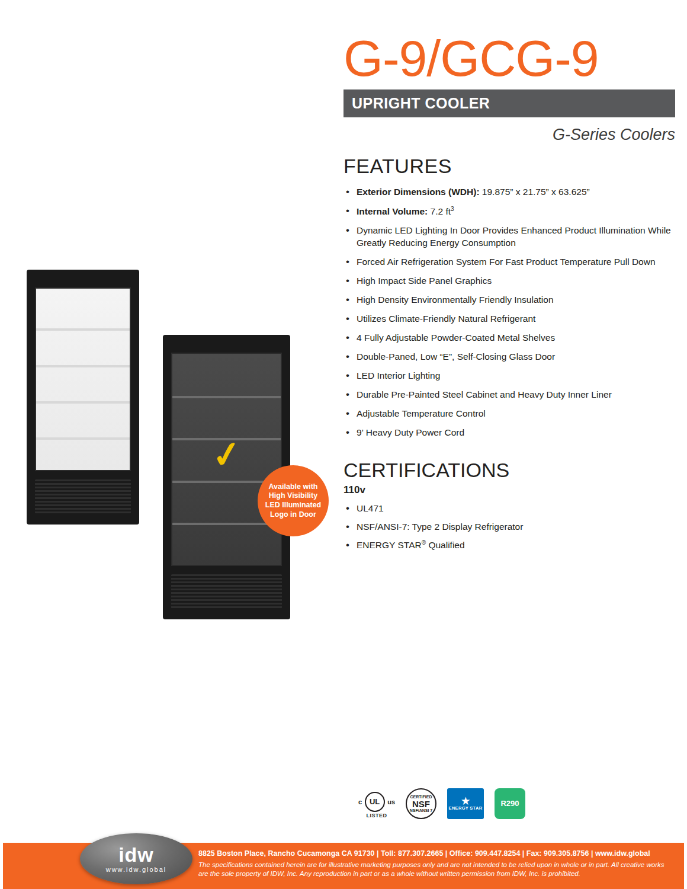✓
Available with High Visibility LED Illuminated Logo in Door
G-9/GCG-9
UPRIGHT COOLER
G-Series Coolers
FEATURES
Exterior Dimensions (WDH): 19.875” x 21.75” x 63.625”
Internal Volume: 7.2 ft3
Dynamic LED Lighting In Door Provides Enhanced Product Illumination While Greatly Reducing Energy Consumption
Forced Air Refrigeration System For Fast Product Temperature Pull Down
High Impact Side Panel Graphics
High Density Environmentally Friendly Insulation
Utilizes Climate-Friendly Natural Refrigerant
4 Fully Adjustable Powder-Coated Metal Shelves
Double-Paned, Low “E”, Self-Closing Glass Door
LED Interior Lighting
Durable Pre-Painted Steel Cabinet and Heavy Duty Inner Liner
Adjustable Temperature Control
9’ Heavy Duty Power Cord
CERTIFICATIONS
110v
UL471
NSF/ANSI-7: Type 2 Display Refrigerator
ENERGY STAR® Qualified
c UL us
LISTED
CERTIFIED NSF NSF/ANSI 7
★ ENERGY STAR
R290
8825 Boston Place, Rancho Cucamonga CA 91730 | Toll: 877.307.2665 | Office: 909.447.8254 | Fax: 909.305.8756 | www.idw.global
The specifications contained herein are for illustrative marketing purposes only and are not intended to be relied upon in whole or in part. All creative works are the sole property of IDW, Inc. Any reproduction in part or as a whole without written permission from IDW, Inc. is prohibited.
idw www.idw.global